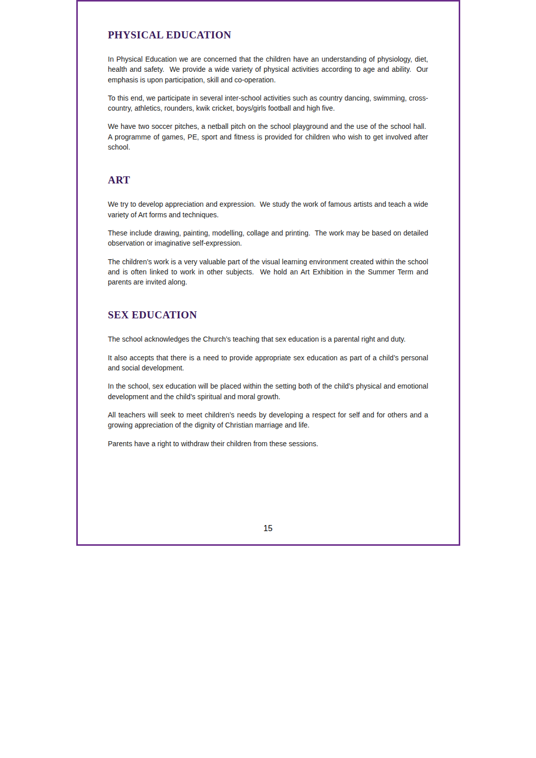PHYSICAL EDUCATION
In Physical Education we are concerned that the children have an understanding of physiology, diet, health and safety. We provide a wide variety of physical activities according to age and ability. Our emphasis is upon participation, skill and co-operation.
To this end, we participate in several inter-school activities such as country dancing, swimming, cross-country, athletics, rounders, kwik cricket, boys/girls football and high five.
We have two soccer pitches, a netball pitch on the school playground and the use of the school hall. A programme of games, PE, sport and fitness is provided for children who wish to get involved after school.
ART
We try to develop appreciation and expression. We study the work of famous artists and teach a wide variety of Art forms and techniques.
These include drawing, painting, modelling, collage and printing. The work may be based on detailed observation or imaginative self-expression.
The children’s work is a very valuable part of the visual learning environment created within the school and is often linked to work in other subjects. We hold an Art Exhibition in the Summer Term and parents are invited along.
SEX EDUCATION
The school acknowledges the Church’s teaching that sex education is a parental right and duty.
It also accepts that there is a need to provide appropriate sex education as part of a child’s personal and social development.
In the school, sex education will be placed within the setting both of the child’s physical and emotional development and the child’s spiritual and moral growth.
All teachers will seek to meet children’s needs by developing a respect for self and for others and a growing appreciation of the dignity of Christian marriage and life.
Parents have a right to withdraw their children from these sessions.
15